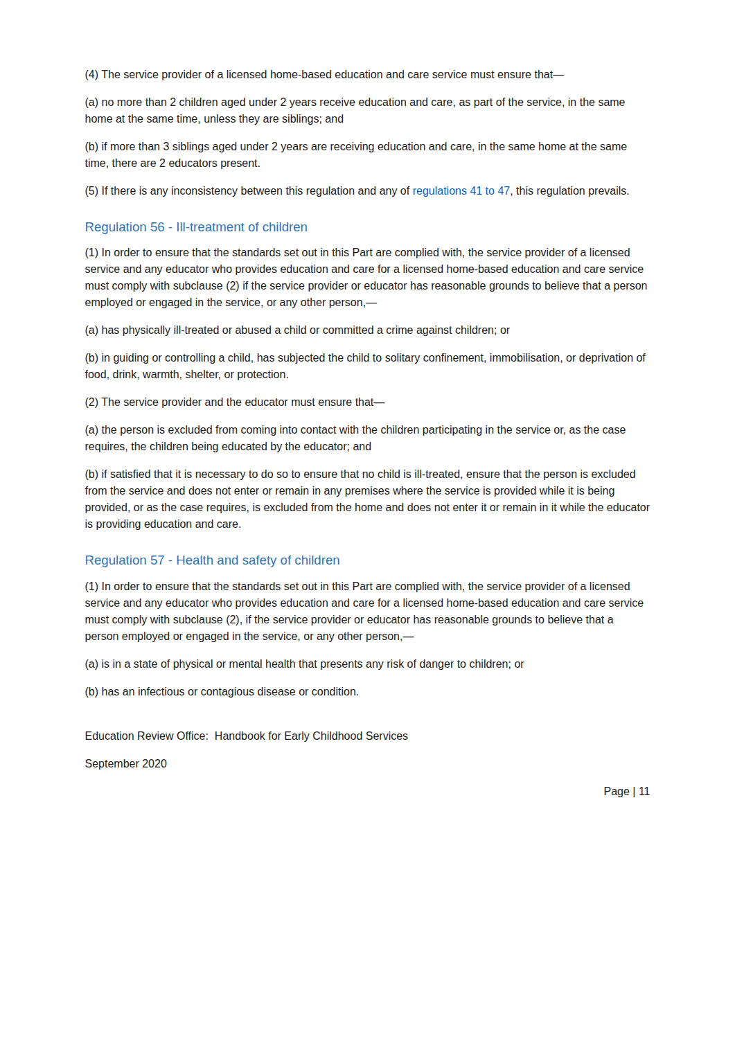(4) The service provider of a licensed home-based education and care service must ensure that—
(a) no more than 2 children aged under 2 years receive education and care, as part of the service, in the same home at the same time, unless they are siblings; and
(b) if more than 3 siblings aged under 2 years are receiving education and care, in the same home at the same time, there are 2 educators present.
(5) If there is any inconsistency between this regulation and any of regulations 41 to 47, this regulation prevails.
Regulation 56 - Ill-treatment of children
(1) In order to ensure that the standards set out in this Part are complied with, the service provider of a licensed service and any educator who provides education and care for a licensed home-based education and care service must comply with subclause (2) if the service provider or educator has reasonable grounds to believe that a person employed or engaged in the service, or any other person,—
(a) has physically ill-treated or abused a child or committed a crime against children; or
(b) in guiding or controlling a child, has subjected the child to solitary confinement, immobilisation, or deprivation of food, drink, warmth, shelter, or protection.
(2) The service provider and the educator must ensure that—
(a) the person is excluded from coming into contact with the children participating in the service or, as the case requires, the children being educated by the educator; and
(b) if satisfied that it is necessary to do so to ensure that no child is ill-treated, ensure that the person is excluded from the service and does not enter or remain in any premises where the service is provided while it is being provided, or as the case requires, is excluded from the home and does not enter it or remain in it while the educator is providing education and care.
Regulation 57 - Health and safety of children
(1) In order to ensure that the standards set out in this Part are complied with, the service provider of a licensed service and any educator who provides education and care for a licensed home-based education and care service must comply with subclause (2), if the service provider or educator has reasonable grounds to believe that a person employed or engaged in the service, or any other person,—
(a) is in a state of physical or mental health that presents any risk of danger to children; or
(b) has an infectious or contagious disease or condition.
Education Review Office: Handbook for Early Childhood Services
September 2020
Page | 11